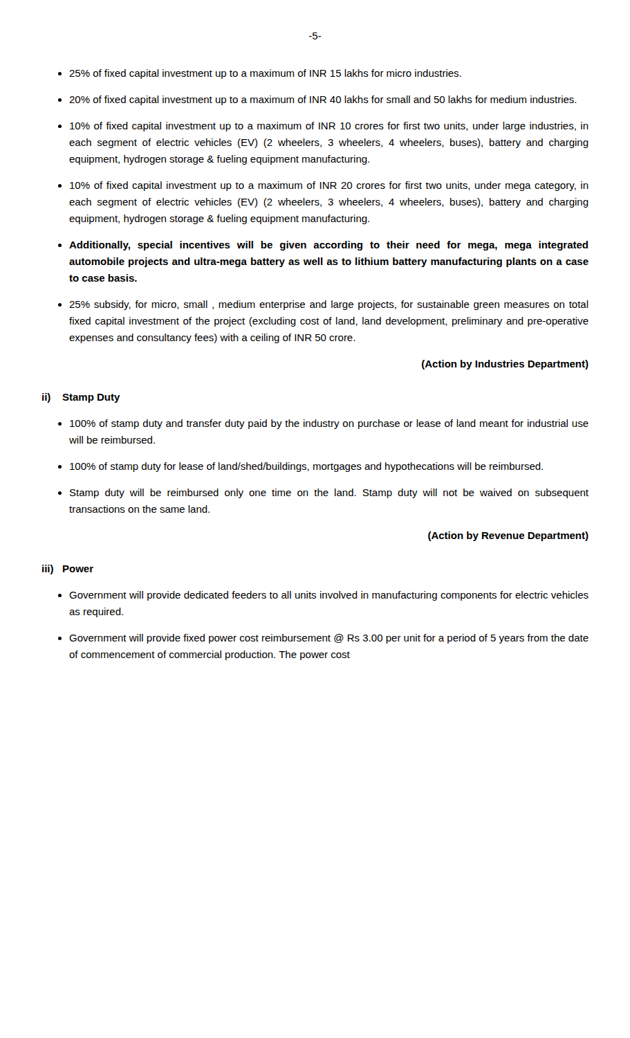-5-
25% of fixed capital investment up to a maximum of INR 15 lakhs for micro industries.
20% of fixed capital investment up to a maximum of INR 40 lakhs for small and 50 lakhs for medium industries.
10% of fixed capital investment up to a maximum of INR 10 crores for first two units, under large industries, in each segment of electric vehicles (EV) (2 wheelers, 3 wheelers, 4 wheelers, buses), battery and charging equipment, hydrogen storage & fueling equipment manufacturing.
10% of fixed capital investment up to a maximum of INR 20 crores for first two units, under mega category, in each segment of electric vehicles (EV) (2 wheelers, 3 wheelers, 4 wheelers, buses), battery and charging equipment, hydrogen storage & fueling equipment manufacturing.
Additionally, special incentives will be given according to their need for mega, mega integrated automobile projects and ultra-mega battery as well as to lithium battery manufacturing plants on a case to case basis.
25% subsidy, for micro, small , medium enterprise and large projects, for sustainable green measures on total fixed capital investment of the project (excluding cost of land, land development, preliminary and pre-operative expenses and consultancy fees) with a ceiling of INR 50 crore.
(Action by Industries Department)
ii) Stamp Duty
100% of stamp duty and transfer duty paid by the industry on purchase or lease of land meant for industrial use will be reimbursed.
100% of stamp duty for lease of land/shed/buildings, mortgages and hypothecations will be reimbursed.
Stamp duty will be reimbursed only one time on the land. Stamp duty will not be waived on subsequent transactions on the same land.
(Action by Revenue Department)
iii) Power
Government will provide dedicated feeders to all units involved in manufacturing components for electric vehicles as required.
Government will provide fixed power cost reimbursement @ Rs 3.00 per unit for a period of 5 years from the date of commencement of commercial production. The power cost